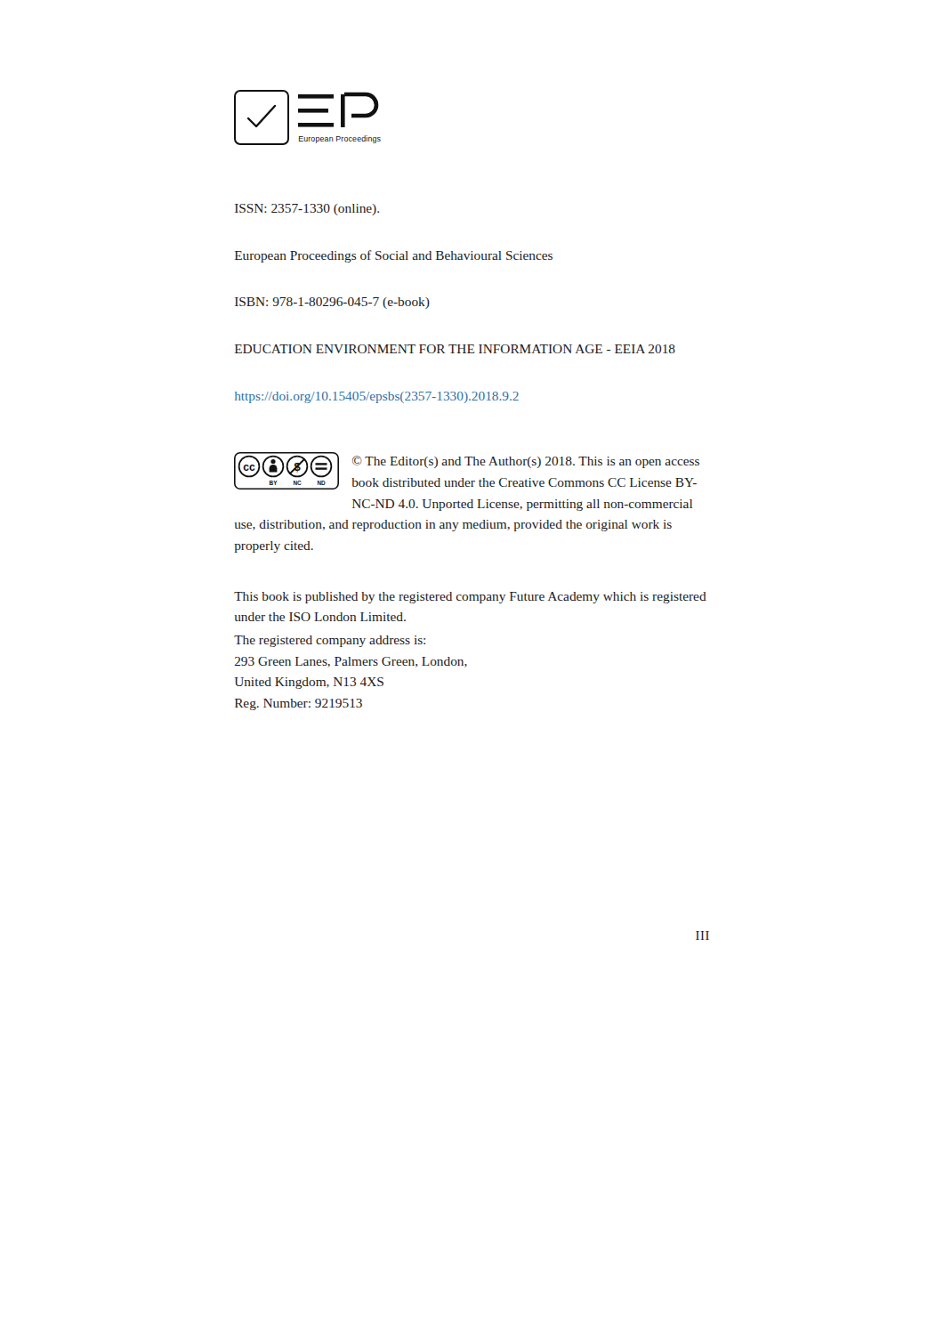European Proceedings
ISSN: 2357-1330 (online).
European Proceedings of Social and Behavioural Sciences
ISBN: 978-1-80296-045-7 (e-book)
EDUCATION ENVIRONMENT FOR THE INFORMATION AGE - EEIA 2018
https://doi.org/10.15405/epsbs(2357-1330).2018.9.2
cc $ BY NC ND
© The Editor(s) and The Author(s) 2018. This is an open access book distributed under the Creative Commons CC License BY-NC-ND 4.0. Unported License, permitting all non-commercial use, distribution, and reproduction in any medium, provided the original work is properly cited.
This book is published by the registered company Future Academy which is registered under the ISO London Limited.
The registered company address is:
293 Green Lanes, Palmers Green, London,
United Kingdom, N13 4XS
Reg. Number: 9219513
III